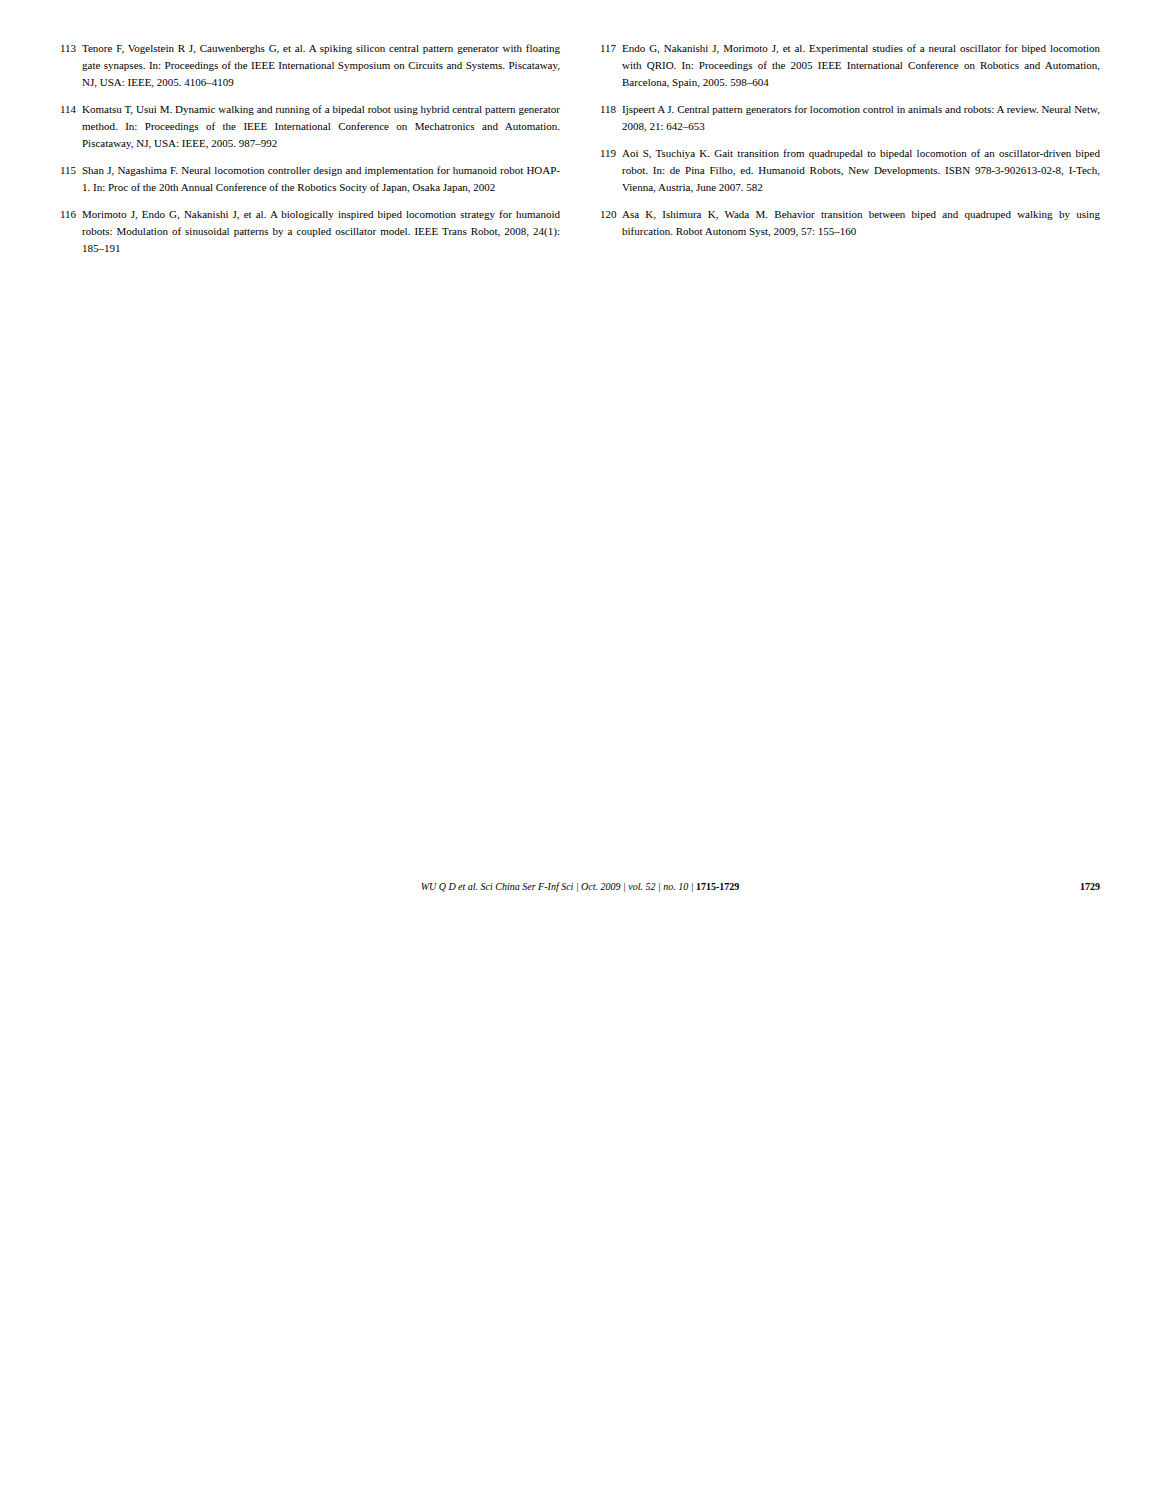113
Tenore F, Vogelstein R J, Cauwenberghs G, et al. A spiking silicon central pattern generator with floating gate synapses. In: Proceedings of the IEEE International Symposium on Circuits and Systems. Piscataway, NJ, USA: IEEE, 2005. 4106–4109
114
Komatsu T, Usui M. Dynamic walking and running of a bipedal robot using hybrid central pattern generator method. In: Proceedings of the IEEE International Conference on Mechatronics and Automation. Piscataway, NJ, USA: IEEE, 2005. 987–992
115
Shan J, Nagashima F. Neural locomotion controller design and implementation for humanoid robot HOAP-1. In: Proc of the 20th Annual Conference of the Robotics Socity of Japan, Osaka Japan, 2002
116
Morimoto J, Endo G, Nakanishi J, et al. A biologically inspired biped locomotion strategy for humanoid robots: Modulation of sinusoidal patterns by a coupled oscillator model. IEEE Trans Robot, 2008, 24(1): 185–191
117
Endo G, Nakanishi J, Morimoto J, et al. Experimental studies of a neural oscillator for biped locomotion with QRIO. In: Proceedings of the 2005 IEEE International Conference on Robotics and Automation, Barcelona, Spain, 2005. 598–604
118
Ijspeert A J. Central pattern generators for locomotion control in animals and robots: A review. Neural Netw, 2008, 21: 642–653
119
Aoi S, Tsuchiya K. Gait transition from quadrupedal to bipedal locomotion of an oscillator-driven biped robot. In: de Pina Filho, ed. Humanoid Robots, New Developments. ISBN 978-3-902613-02-8, I-Tech, Vienna, Austria, June 2007. 582
120
Asa K, Ishimura K, Wada M. Behavior transition between biped and quadruped walking by using bifurcation. Robot Autonom Syst, 2009, 57: 155–160
WU Q D et al. Sci China Ser F-Inf Sci | Oct. 2009 | vol. 52 | no. 10 | 1715-1729 1729